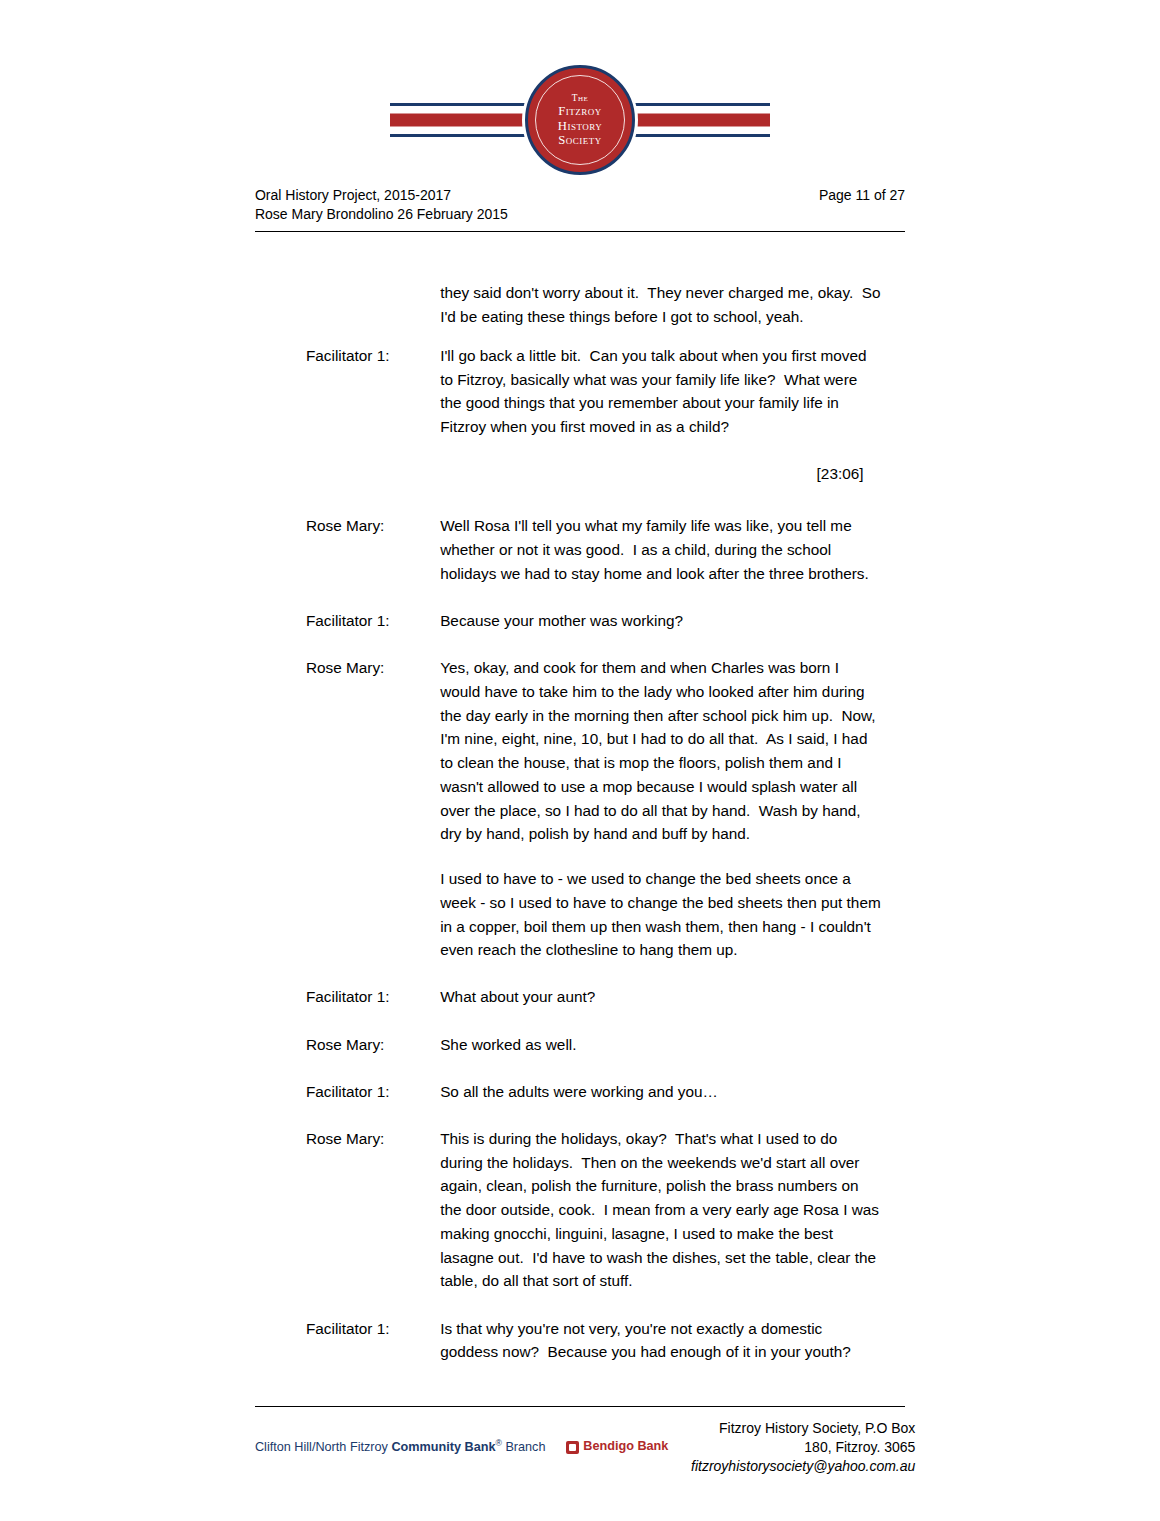The Fitzroy History Society
Oral History Project, 2015-2017
Rose Mary Brondolino 26 February 2015
Page 11 of 27
they said don't worry about it. They never charged me, okay. So I'd be eating these things before I got to school, yeah.
Facilitator 1:
I'll go back a little bit. Can you talk about when you first moved to Fitzroy, basically what was your family life like? What were the good things that you remember about your family life in Fitzroy when you first moved in as a child?
[23:06]
Rose Mary:
Well Rosa I'll tell you what my family life was like, you tell me whether or not it was good. I as a child, during the school holidays we had to stay home and look after the three brothers.
Facilitator 1:
Because your mother was working?
Rose Mary:
Yes, okay, and cook for them and when Charles was born I would have to take him to the lady who looked after him during the day early in the morning then after school pick him up. Now, I'm nine, eight, nine, 10, but I had to do all that. As I said, I had to clean the house, that is mop the floors, polish them and I wasn't allowed to use a mop because I would splash water all over the place, so I had to do all that by hand. Wash by hand, dry by hand, polish by hand and buff by hand.
I used to have to - we used to change the bed sheets once a week - so I used to have to change the bed sheets then put them in a copper, boil them up then wash them, then hang - I couldn't even reach the clothesline to hang them up.
Facilitator 1:
What about your aunt?
Rose Mary:
She worked as well.
Facilitator 1:
So all the adults were working and you…
Rose Mary:
This is during the holidays, okay? That's what I used to do during the holidays. Then on the weekends we'd start all over again, clean, polish the furniture, polish the brass numbers on the door outside, cook. I mean from a very early age Rosa I was making gnocchi, linguini, lasagne, I used to make the best lasagne out. I'd have to wash the dishes, set the table, clear the table, do all that sort of stuff.
Facilitator 1:
Is that why you're not very, you're not exactly a domestic goddess now? Because you had enough of it in your youth?
Clifton Hill/North Fitzroy Community Bank® Branch Bendigo Bank
Fitzroy History Society, P.O Box 180, Fitzroy. 3065
fitzroyhistorysociety@yahoo.com.au